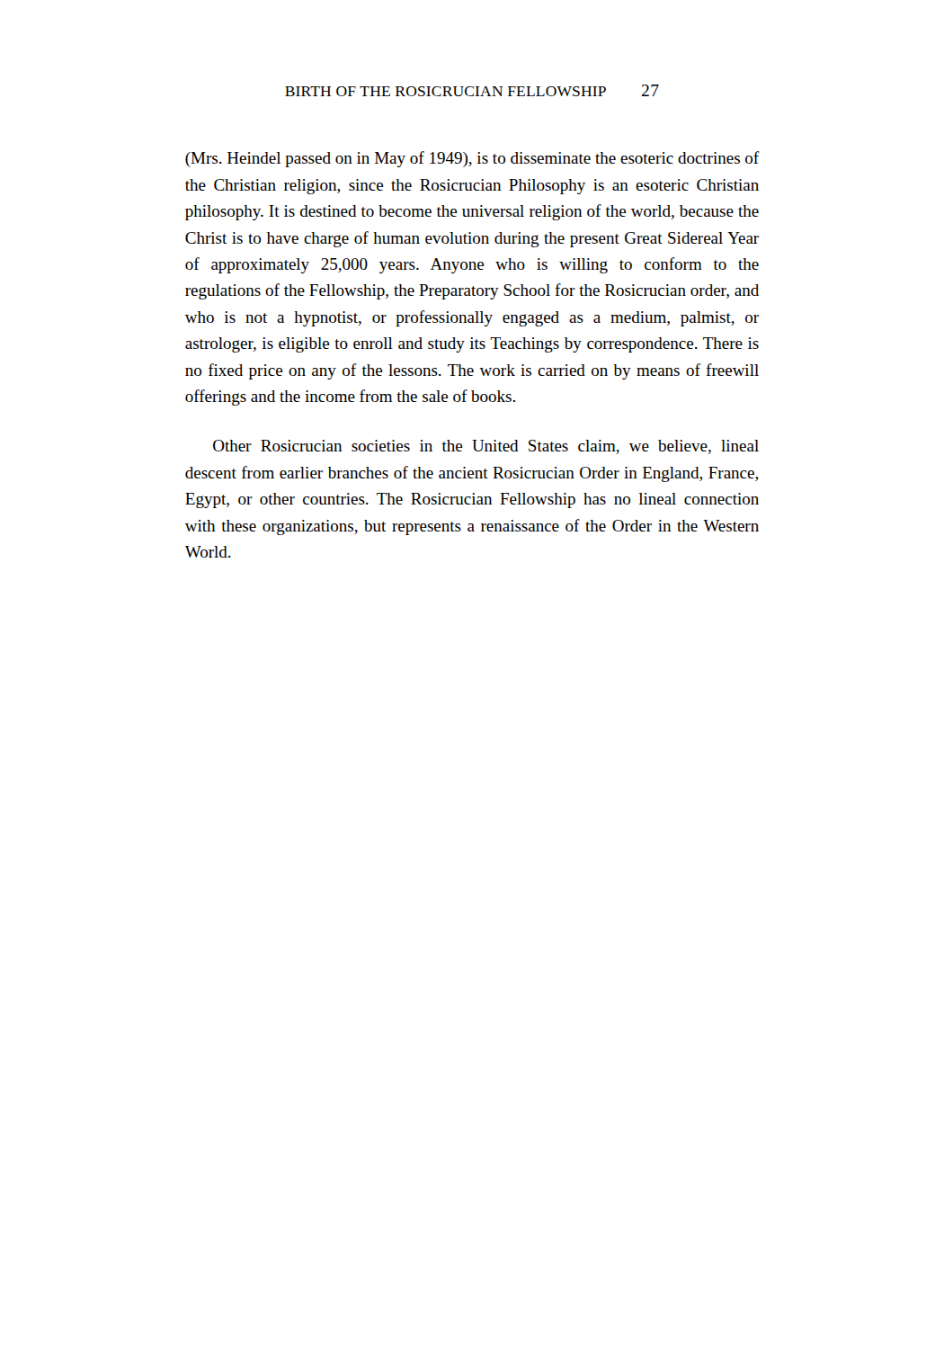Birth of the Rosicrucian Fellowship 27
(Mrs. Heindel passed on in May of 1949), is to disseminate the esoteric doctrines of the Christian religion, since the Rosicrucian Philosophy is an esoteric Christian philosophy. It is destined to become the universal religion of the world, because the Christ is to have charge of human evolution during the present Great Sidereal Year of approximately 25,000 years. Anyone who is willing to conform to the regulations of the Fellowship, the Preparatory School for the Rosicrucian order, and who is not a hypnotist, or professionally engaged as a medium, palmist, or astrologer, is eligible to enroll and study its Teachings by correspondence. There is no fixed price on any of the lessons. The work is carried on by means of freewill offerings and the income from the sale of books.
Other Rosicrucian societies in the United States claim, we believe, lineal descent from earlier branches of the ancient Rosicrucian Order in England, France, Egypt, or other countries. The Rosicrucian Fellowship has no lineal connection with these organizations, but represents a renaissance of the Order in the Western World.